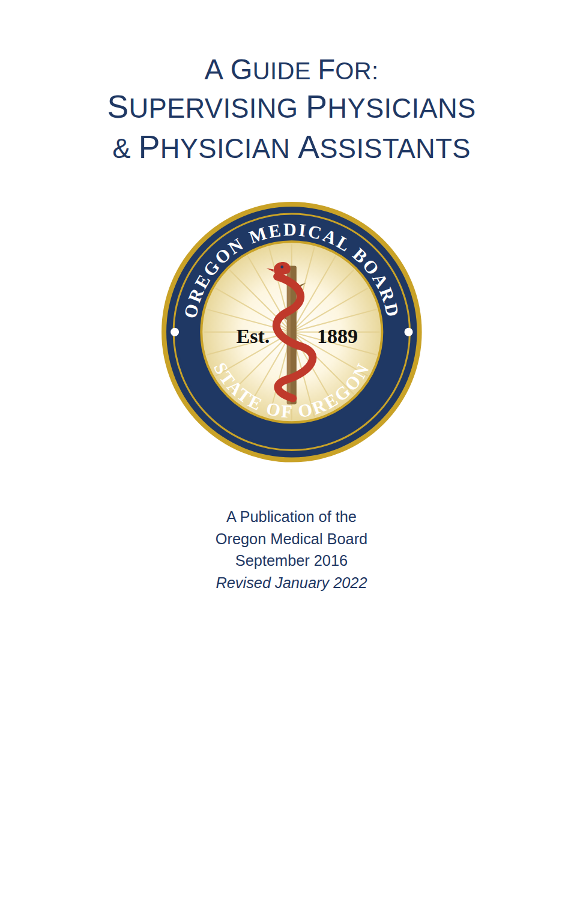A Guide For: Supervising Physicians & Physician Assistants
OREGON MEDICAL BOARD STATE OF OREGON Est. 1889
A Publication of the
Oregon Medical Board
September 2016
Revised January 2022